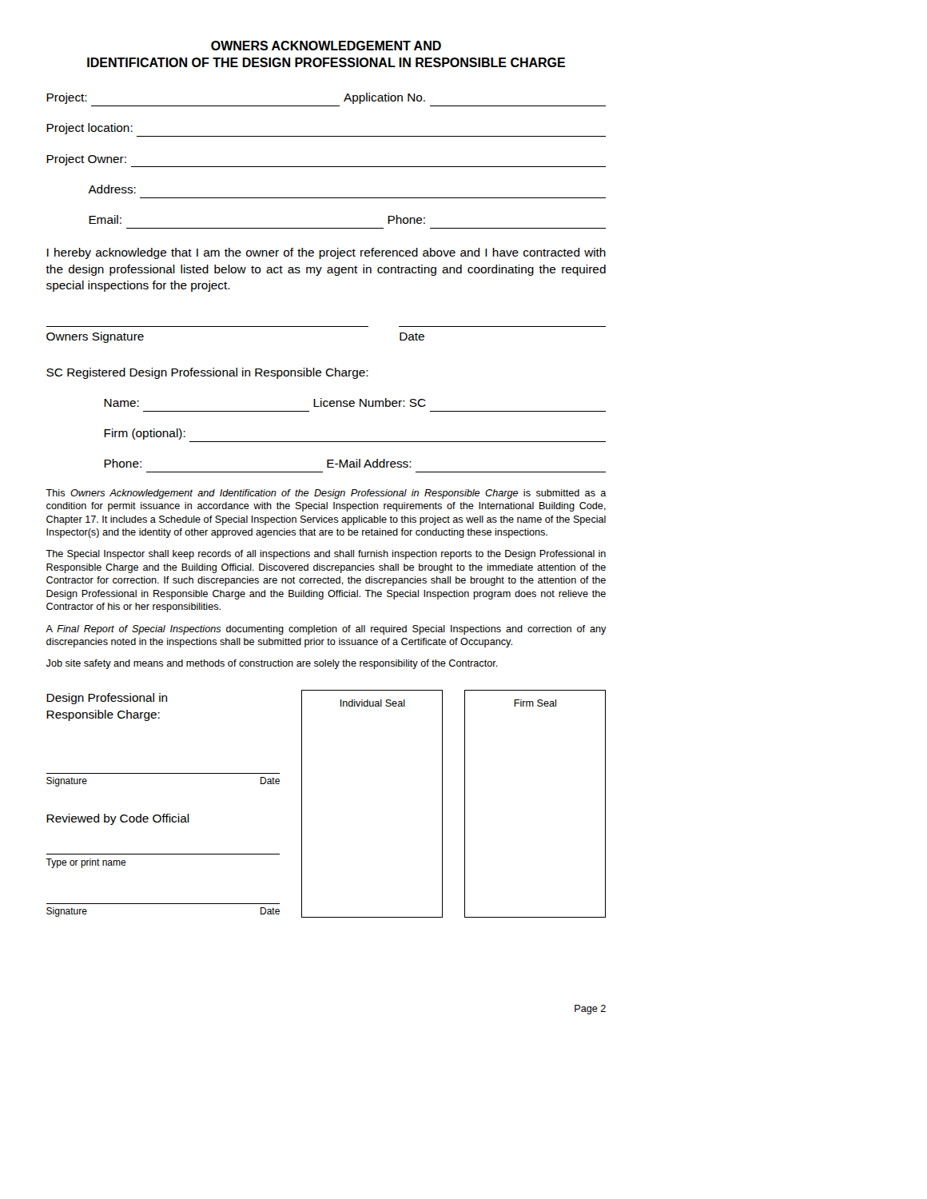OWNERS ACKNOWLEDGEMENT AND
IDENTIFICATION OF THE DESIGN PROFESSIONAL IN RESPONSIBLE CHARGE
Project: Application No.
Project location:
Project Owner:
Address:
Email: Phone:
I hereby acknowledge that I am the owner of the project referenced above and I have contracted with the design professional listed below to act as my agent in contracting and coordinating the required special inspections for the project.
Owners Signature
Date
SC Registered Design Professional in Responsible Charge:
Name: License Number: SC
Firm (optional):
Phone: E-Mail Address:
This Owners Acknowledgement and Identification of the Design Professional in Responsible Charge is submitted as a condition for permit issuance in accordance with the Special Inspection requirements of the International Building Code, Chapter 17. It includes a Schedule of Special Inspection Services applicable to this project as well as the name of the Special Inspector(s) and the identity of other approved agencies that are to be retained for conducting these inspections.
The Special Inspector shall keep records of all inspections and shall furnish inspection reports to the Design Professional in Responsible Charge and the Building Official. Discovered discrepancies shall be brought to the immediate attention of the Contractor for correction. If such discrepancies are not corrected, the discrepancies shall be brought to the attention of the Design Professional in Responsible Charge and the Building Official. The Special Inspection program does not relieve the Contractor of his or her responsibilities.
A Final Report of Special Inspections documenting completion of all required Special Inspections and correction of any discrepancies noted in the inspections shall be submitted prior to issuance of a Certificate of Occupancy.
Job site safety and means and methods of construction are solely the responsibility of the Contractor.
Design Professional in
Responsible Charge:
Signature Date
Reviewed by Code Official
Type or print name
Signature Date
Individual Seal
Firm Seal
Page 2